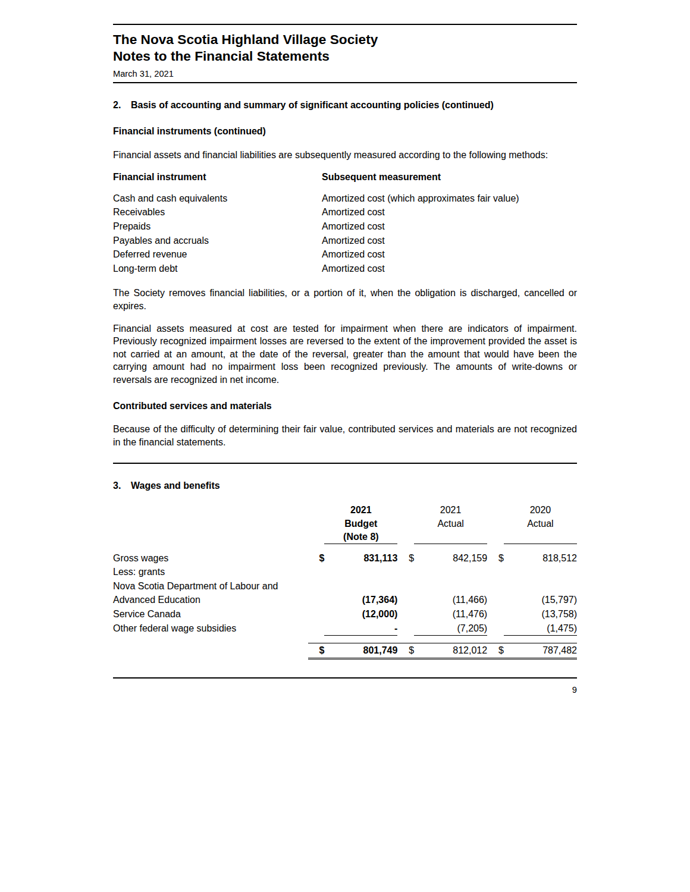The Nova Scotia Highland Village Society
Notes to the Financial Statements
March 31, 2021
2. Basis of accounting and summary of significant accounting policies (continued)
Financial instruments (continued)
Financial assets and financial liabilities are subsequently measured according to the following methods:
| Financial instrument | Subsequent measurement |
| --- | --- |
| Cash and cash equivalents | Amortized cost (which approximates fair value) |
| Receivables | Amortized cost |
| Prepaids | Amortized cost |
| Payables and accruals | Amortized cost |
| Deferred revenue | Amortized cost |
| Long-term debt | Amortized cost |
The Society removes financial liabilities, or a portion of it, when the obligation is discharged, cancelled or expires.
Financial assets measured at cost are tested for impairment when there are indicators of impairment. Previously recognized impairment losses are reversed to the extent of the improvement provided the asset is not carried at an amount, at the date of the reversal, greater than the amount that would have been the carrying amount had no impairment loss been recognized previously. The amounts of write-downs or reversals are recognized in net income.
Contributed services and materials
Because of the difficulty of determining their fair value, contributed services and materials are not recognized in the financial statements.
3. Wages and benefits
| | | 2021 | | 2021 | | 2020 |
| | | Budget | | Actual | | Actual |
| | | (Note 8) | | | | |
| Gross wages | $ | 831,113 | $ | 842,159 | $ | 818,512 |
| Less: grants | | | | | | |
| Nova Scotia Department of Labour and | | | | | | |
| Advanced Education | | (17,364) | | (11,466) | | (15,797) |
| Service Canada | | (12,000) | | (11,476) | | (13,758) |
| Other federal wage subsidies | | - | | (7,205) | | (1,475) |
| | $ | 801,749 | $ | 812,012 | $ | 787,482 |
9